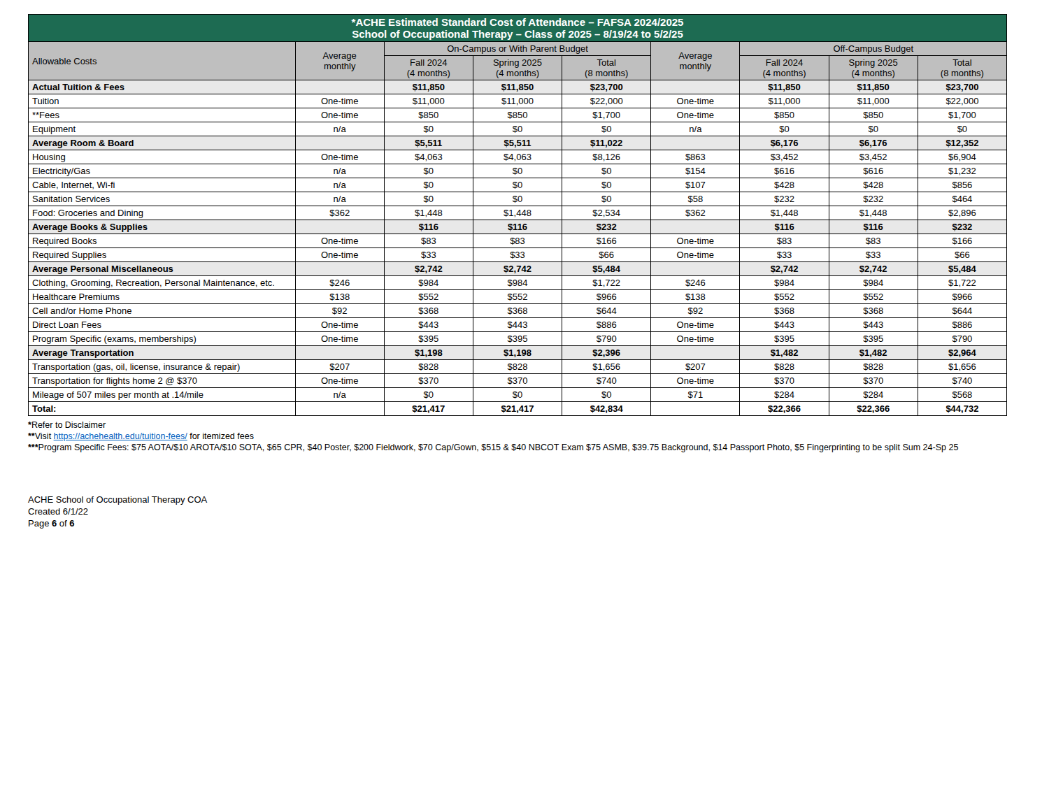| *ACHE Estimated Standard Cost of Attendance – FAFSA 2024/2025 School of Occupational Therapy – Class of 2025 – 8/19/24 to 5/2/25 |
| --- |
| Allowable Costs | Average monthly | On-Campus or With Parent Budget | Average monthly | Off-Campus Budget |
| Fall 2024 (4 months) | Spring 2025 (4 months) | Total (8 months) | Fall 2024 (4 months) | Spring 2025 (4 months) | Total (8 months) |
| Actual Tuition & Fees | | $11,850 | $11,850 | $23,700 | | $11,850 | $11,850 | $23,700 |
| Tuition | One-time | $11,000 | $11,000 | $22,000 | One-time | $11,000 | $11,000 | $22,000 |
| **Fees | One-time | $850 | $850 | $1,700 | One-time | $850 | $850 | $1,700 |
| Equipment | n/a | $0 | $0 | $0 | n/a | $0 | $0 | $0 |
| Average Room & Board | | $5,511 | $5,511 | $11,022 | | $6,176 | $6,176 | $12,352 |
| Housing | One-time | $4,063 | $4,063 | $8,126 | $863 | $3,452 | $3,452 | $6,904 |
| Electricity/Gas | n/a | $0 | $0 | $0 | $154 | $616 | $616 | $1,232 |
| Cable, Internet, Wi-fi | n/a | $0 | $0 | $0 | $107 | $428 | $428 | $856 |
| Sanitation Services | n/a | $0 | $0 | $0 | $58 | $232 | $232 | $464 |
| Food: Groceries and Dining | $362 | $1,448 | $1,448 | $2,534 | $362 | $1,448 | $1,448 | $2,896 |
| Average Books & Supplies | | $116 | $116 | $232 | | $116 | $116 | $232 |
| Required Books | One-time | $83 | $83 | $166 | One-time | $83 | $83 | $166 |
| Required Supplies | One-time | $33 | $33 | $66 | One-time | $33 | $33 | $66 |
| Average Personal Miscellaneous | | $2,742 | $2,742 | $5,484 | | $2,742 | $2,742 | $5,484 |
| Clothing, Grooming, Recreation, Personal Maintenance, etc. | $246 | $984 | $984 | $1,722 | $246 | $984 | $984 | $1,722 |
| Healthcare Premiums | $138 | $552 | $552 | $966 | $138 | $552 | $552 | $966 |
| Cell and/or Home Phone | $92 | $368 | $368 | $644 | $92 | $368 | $368 | $644 |
| Direct Loan Fees | One-time | $443 | $443 | $886 | One-time | $443 | $443 | $886 |
| Program Specific (exams, memberships) | One-time | $395 | $395 | $790 | One-time | $395 | $395 | $790 |
| Average Transportation | | $1,198 | $1,198 | $2,396 | | $1,482 | $1,482 | $2,964 |
| Transportation (gas, oil, license, insurance & repair) | $207 | $828 | $828 | $1,656 | $207 | $828 | $828 | $1,656 |
| Transportation for flights home 2 @ $370 | One-time | $370 | $370 | $740 | One-time | $370 | $370 | $740 |
| Mileage of 507 miles per month at .14/mile | n/a | $0 | $0 | $0 | $71 | $284 | $284 | $568 |
| Total: | | $21,417 | $21,417 | $42,834 | | $22,366 | $22,366 | $44,732 |
*Refer to Disclaimer
**Visit https://achehealth.edu/tuition-fees/ for itemized fees
***Program Specific Fees: $75 AOTA/$10 AROTA/$10 SOTA, $65 CPR, $40 Poster, $200 Fieldwork, $70 Cap/Gown, $515 & $40 NBCOT Exam $75 ASMB, $39.75 Background, $14 Passport Photo, $5 Fingerprinting to be split Sum 24-Sp 25
ACHE School of Occupational Therapy COA
Created 6/1/22
Page 6 of 6